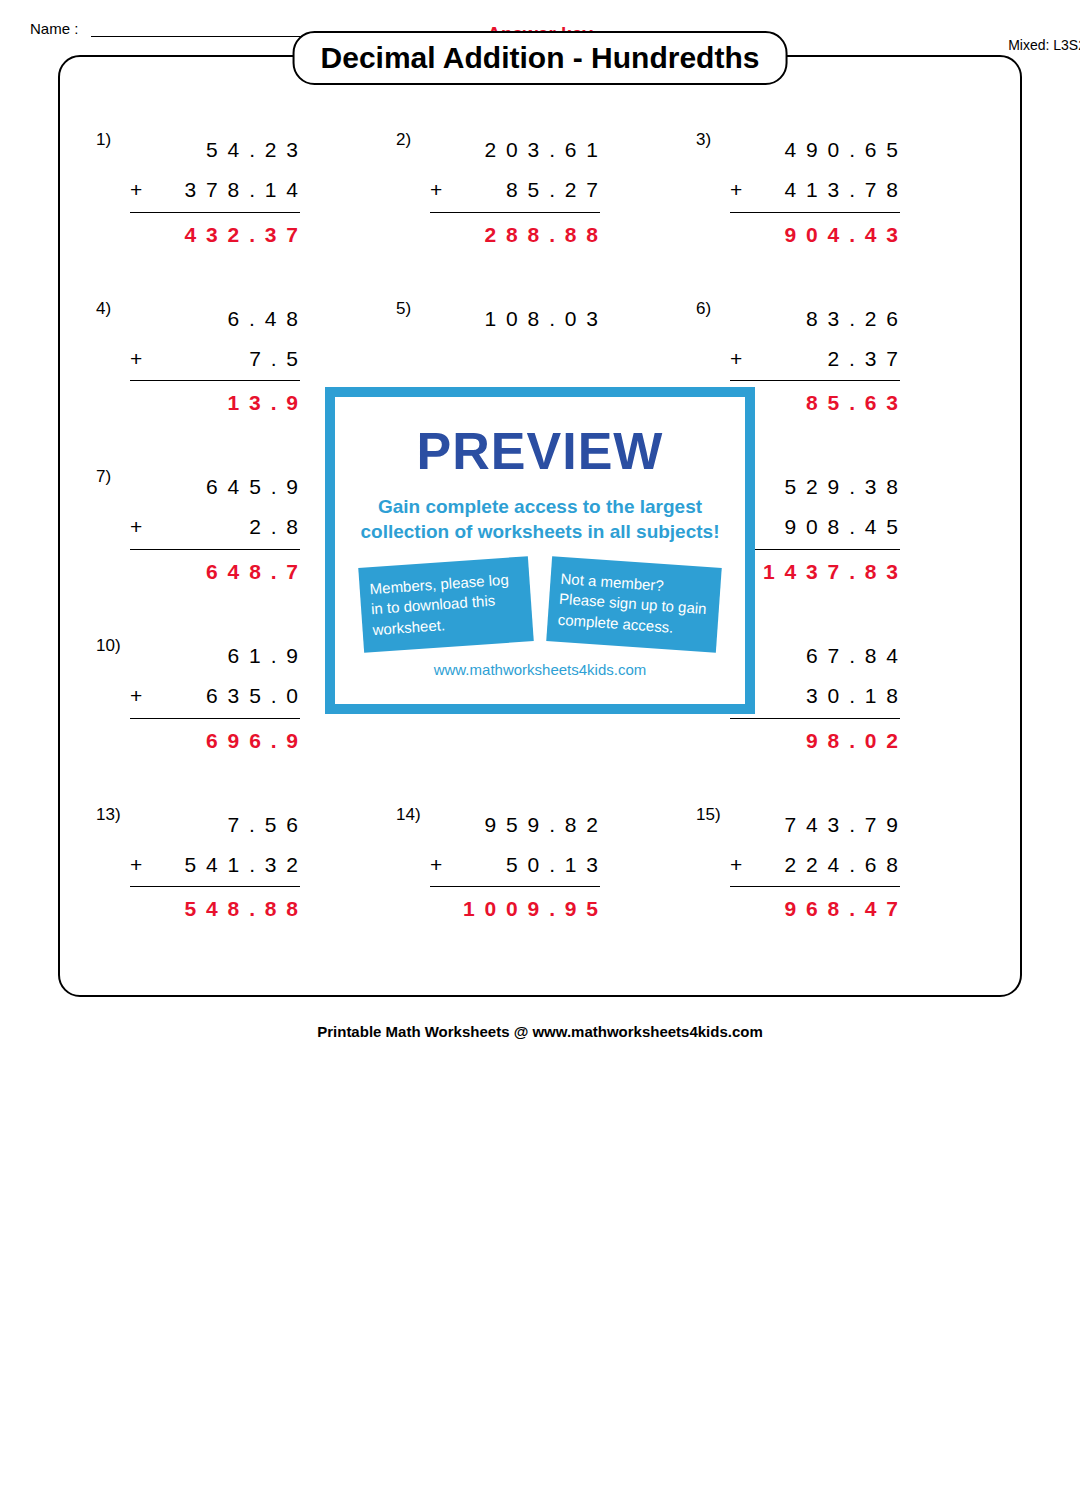Name :
Answer key
Decimal Addition - Hundredths
Mixed: L3S2
| 1) 5 4 . 2 3 + 3 7 8 . 1 4 4 3 2 . 3 7 | 2) 2 0 3 . 6 1 + 8 5 . 2 7 2 8 8 . 8 8 | 3) 4 9 0 . 6 5 + 4 1 3 . 7 8 9 0 4 . 4 3 |
| 4) 6 . 4 8 + 7 . 5 1 3 . 9 | 5) 1 0 8 . 0 3 | 6) 8 3 . 2 6 + 2 . 3 7 8 5 . 6 3 |
| 7) 6 4 5 . 9 + 2 . 8 6 4 8 . 7 | 8) | 9) 5 2 9 . 3 8 + 9 0 8 . 4 5 1 4 3 7 . 8 3 |
| 10) 6 1 . 9 + 6 3 5 . 0 6 9 6 . 9 | 11) | 12) 6 7 . 8 4 + 3 0 . 1 8 9 8 . 0 2 |
| 13) 7 . 5 6 + 5 4 1 . 3 2 5 4 8 . 8 8 | 14) 9 5 9 . 8 2 + 5 0 . 1 3 1 0 0 9 . 9 5 | 15) 7 4 3 . 7 9 + 2 2 4 . 6 8 9 6 8 . 4 7 |
PREVIEW
Gain complete access to the largest collection of worksheets in all subjects!
Members, please log in to download this worksheet.
Not a member? Please sign up to gain complete access.
www.mathworksheets4kids.com
Printable Math Worksheets @ www.mathworksheets4kids.com